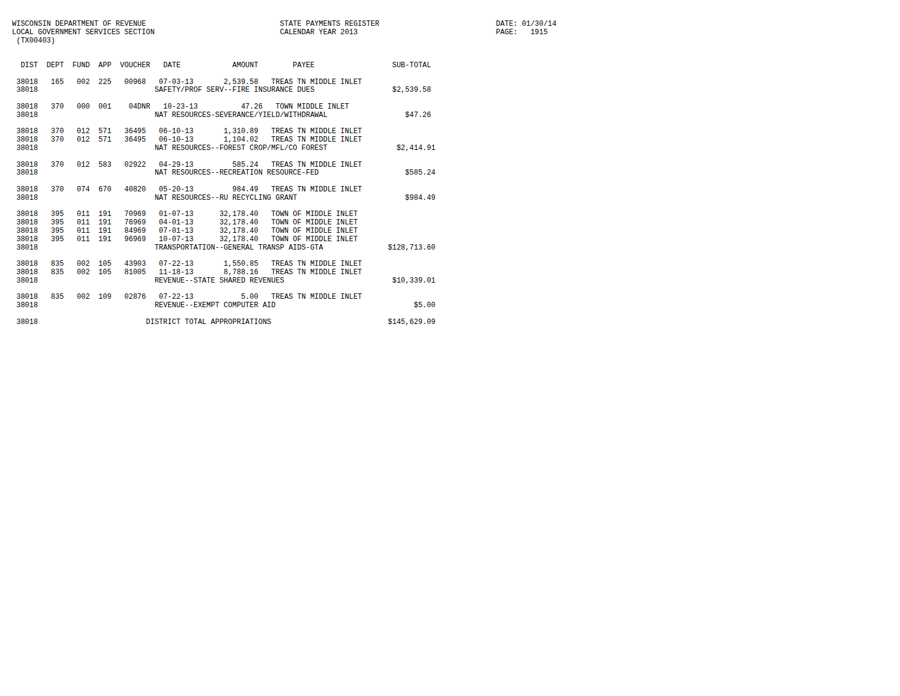WISCONSIN DEPARTMENT OF REVENUE STATE PAYMENTS REGISTER DATE: 01/30/14 LOCAL GOVERNMENT SERVICES SECTION CALENDAR YEAR 2013 PAGE: 1915 (TX00403) DIST DEPT FUND APP VOUCHER DATE AMOUNT PAYEE SUB-TOTAL 38018 165 002 225 00968 07-03-13 2,539.58 TREAS TN MIDDLE INLET 38018 SAFETY/PROF SERV--FIRE INSURANCE DUES $2,539.58 38018 370 000 001 04DNR 10-23-13 47.26 TOWN MIDDLE INLET 38018 NAT RESOURCES-SEVERANCE/YIELD/WITHDRAWAL $47.26 38018 370 012 571 36495 06-10-13 1,310.89 TREAS TN MIDDLE INLET 38018 370 012 571 36495 06-10-13 1,104.02 TREAS TN MIDDLE INLET 38018 NAT RESOURCES--FOREST CROP/MFL/CO FOREST $2,414.91 38018 370 012 583 02922 04-29-13 585.24 TREAS TN MIDDLE INLET 38018 NAT RESOURCES--RECREATION RESOURCE-FED $585.24 38018 370 074 670 40820 05-20-13 984.49 TREAS TN MIDDLE INLET 38018 NAT RESOURCES--RU RECYCLING GRANT $984.49 38018 395 011 191 70969 01-07-13 32,178.40 TOWN OF MIDDLE INLET 38018 395 011 191 76969 04-01-13 32,178.40 TOWN OF MIDDLE INLET 38018 395 011 191 84969 07-01-13 32,178.40 TOWN OF MIDDLE INLET 38018 395 011 191 96969 10-07-13 32,178.40 TOWN OF MIDDLE INLET 38018 TRANSPORTATION--GENERAL TRANSP AIDS-GTA $128,713.60 38018 835 002 105 43903 07-22-13 1,550.85 TREAS TN MIDDLE INLET 38018 835 002 105 81005 11-18-13 8,788.16 TREAS TN MIDDLE INLET 38018 REVENUE--STATE SHARED REVENUES $10,339.01 38018 835 002 109 02876 07-22-13 5.00 TREAS TN MIDDLE INLET 38018 REVENUE--EXEMPT COMPUTER AID $5.00 38018 DISTRICT TOTAL APPROPRIATIONS $145,629.09